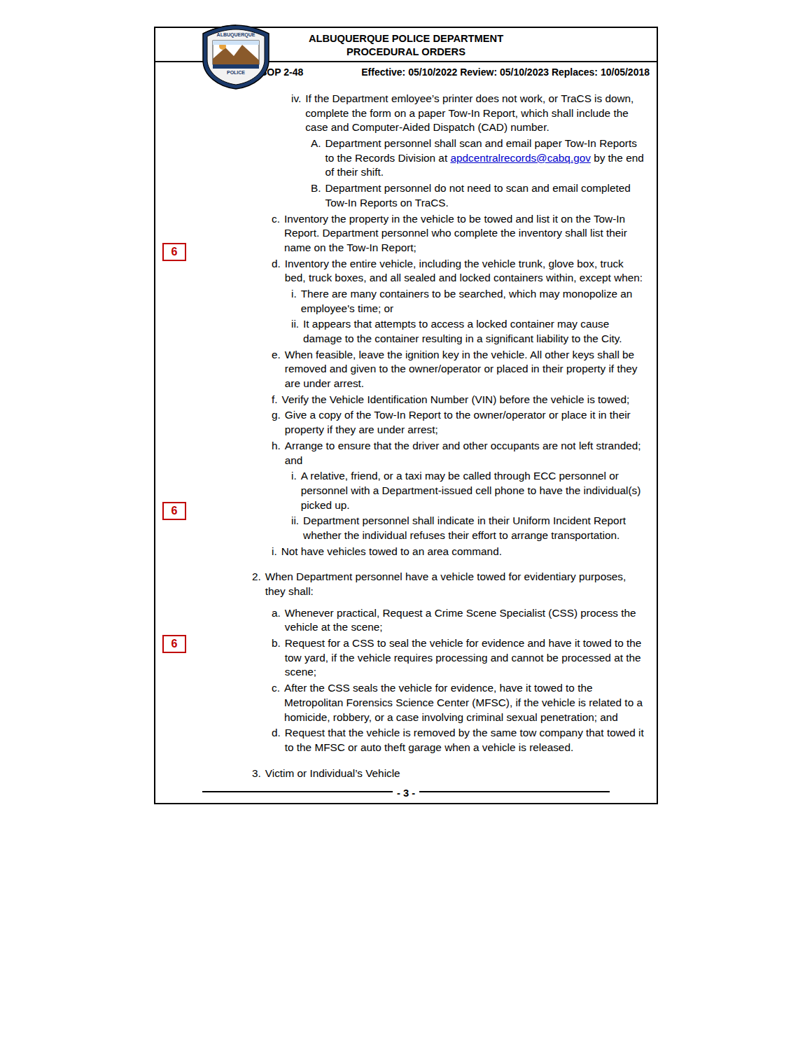ALBUQUERQUE POLICE
ALBUQUERQUE POLICE DEPARTMENT
PROCEDURAL ORDERS
SOP 2-48 Effective: 05/10/2022 Review: 05/10/2023 Replaces: 10/05/2018
6
6
6
iv. If the Department emloyee’s printer does not work, or TraCS is down, complete the form on a paper Tow-In Report, which shall include the case and Computer-Aided Dispatch (CAD) number.
A. Department personnel shall scan and email paper Tow-In Reports to the Records Division at apdcentralrecords@cabq.gov by the end of their shift.
B. Department personnel do not need to scan and email completed Tow-In Reports on TraCS.
c. Inventory the property in the vehicle to be towed and list it on the Tow-In Report. Department personnel who complete the inventory shall list their name on the Tow-In Report;
d. Inventory the entire vehicle, including the vehicle trunk, glove box, truck bed, truck boxes, and all sealed and locked containers within, except when:
i. There are many containers to be searched, which may monopolize an employee's time; or
ii. It appears that attempts to access a locked container may cause damage to the container resulting in a significant liability to the City.
e. When feasible, leave the ignition key in the vehicle. All other keys shall be removed and given to the owner/operator or placed in their property if they are under arrest.
f. Verify the Vehicle Identification Number (VIN) before the vehicle is towed;
g. Give a copy of the Tow-In Report to the owner/operator or place it in their property if they are under arrest;
h. Arrange to ensure that the driver and other occupants are not left stranded; and
i. A relative, friend, or a taxi may be called through ECC personnel or personnel with a Department-issued cell phone to have the individual(s) picked up.
ii. Department personnel shall indicate in their Uniform Incident Report whether the individual refuses their effort to arrange transportation.
i. Not have vehicles towed to an area command.
2. When Department personnel have a vehicle towed for evidentiary purposes, they shall:
a. Whenever practical, Request a Crime Scene Specialist (CSS) process the vehicle at the scene;
b. Request for a CSS to seal the vehicle for evidence and have it towed to the tow yard, if the vehicle requires processing and cannot be processed at the scene;
c. After the CSS seals the vehicle for evidence, have it towed to the Metropolitan Forensics Science Center (MFSC), if the vehicle is related to a homicide, robbery, or a case involving criminal sexual penetration; and
d. Request that the vehicle is removed by the same tow company that towed it to the MFSC or auto theft garage when a vehicle is released.
3. Victim or Individual’s Vehicle
- 3 -